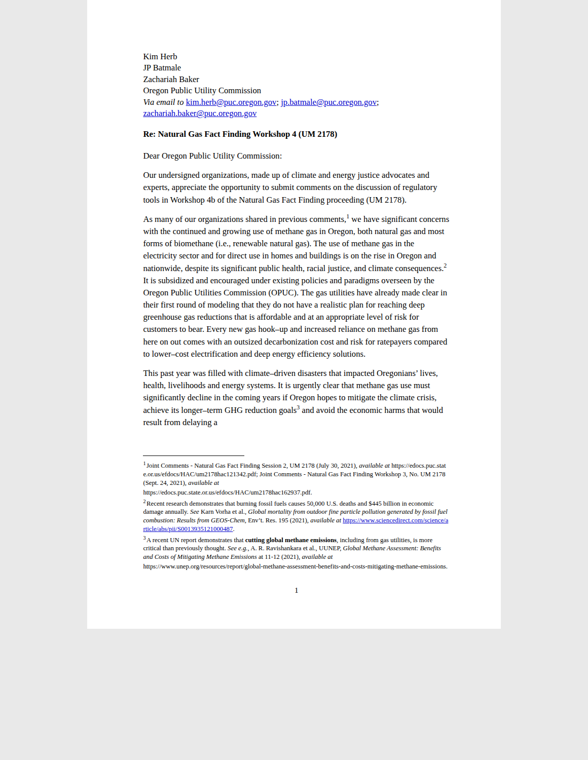Kim Herb
JP Batmale
Zachariah Baker
Oregon Public Utility Commission
Via email to kim.herb@puc.oregon.gov; jp.batmale@puc.oregon.gov;
zachariah.baker@puc.oregon.gov
Re: Natural Gas Fact Finding Workshop 4 (UM 2178)
Dear Oregon Public Utility Commission:
Our undersigned organizations, made up of climate and energy justice advocates and experts, appreciate the opportunity to submit comments on the discussion of regulatory tools in Workshop 4b of the Natural Gas Fact Finding proceeding (UM 2178).
As many of our organizations shared in previous comments,1 we have significant concerns with the continued and growing use of methane gas in Oregon, both natural gas and most forms of biomethane (i.e., renewable natural gas). The use of methane gas in the electricity sector and for direct use in homes and buildings is on the rise in Oregon and nationwide, despite its significant public health, racial justice, and climate consequences.2 It is subsidized and encouraged under existing policies and paradigms overseen by the Oregon Public Utilities Commission (OPUC). The gas utilities have already made clear in their first round of modeling that they do not have a realistic plan for reaching deep greenhouse gas reductions that is affordable and at an appropriate level of risk for customers to bear. Every new gas hook–up and increased reliance on methane gas from here on out comes with an outsized decarbonization cost and risk for ratepayers compared to lower–cost electrification and deep energy efficiency solutions.
This past year was filled with climate–driven disasters that impacted Oregonians’ lives, health, livelihoods and energy systems. It is urgently clear that methane gas use must significantly decline in the coming years if Oregon hopes to mitigate the climate crisis, achieve its longer–term GHG reduction goals3 and avoid the economic harms that would result from delaying a
1 Joint Comments - Natural Gas Fact Finding Session 2, UM 2178 (July 30, 2021), available at https://edocs.puc.state.or.us/efdocs/HAC/um2178hac121342.pdf; Joint Comments - Natural Gas Fact Finding Workshop 3, No. UM 2178 (Sept. 24, 2021), available at
https://edocs.puc.state.or.us/efdocs/HAC/um2178hac162937.pdf.
2 Recent research demonstrates that burning fossil fuels causes 50,000 U.S. deaths and $445 billion in economic damage annually. See Karn Vorha et al., Global mortality from outdoor fine particle pollution generated by fossil fuel combustion: Results from GEOS-Chem, Env’t. Res. 195 (2021), available at https://www.sciencedirect.com/science/article/abs/pii/S0013935121000487.
3 A recent UN report demonstrates that cutting global methane emissions, including from gas utilities, is more critical than previously thought. See e.g., A. R. Ravishankara et al., UUNEP, Global Methane Assessment: Benefits and Costs of Mitigating Methane Emissions at 11-12 (2021), available at
https://www.unep.org/resources/report/global-methane-assessment-benefits-and-costs-mitigating-methane-emissions.
1